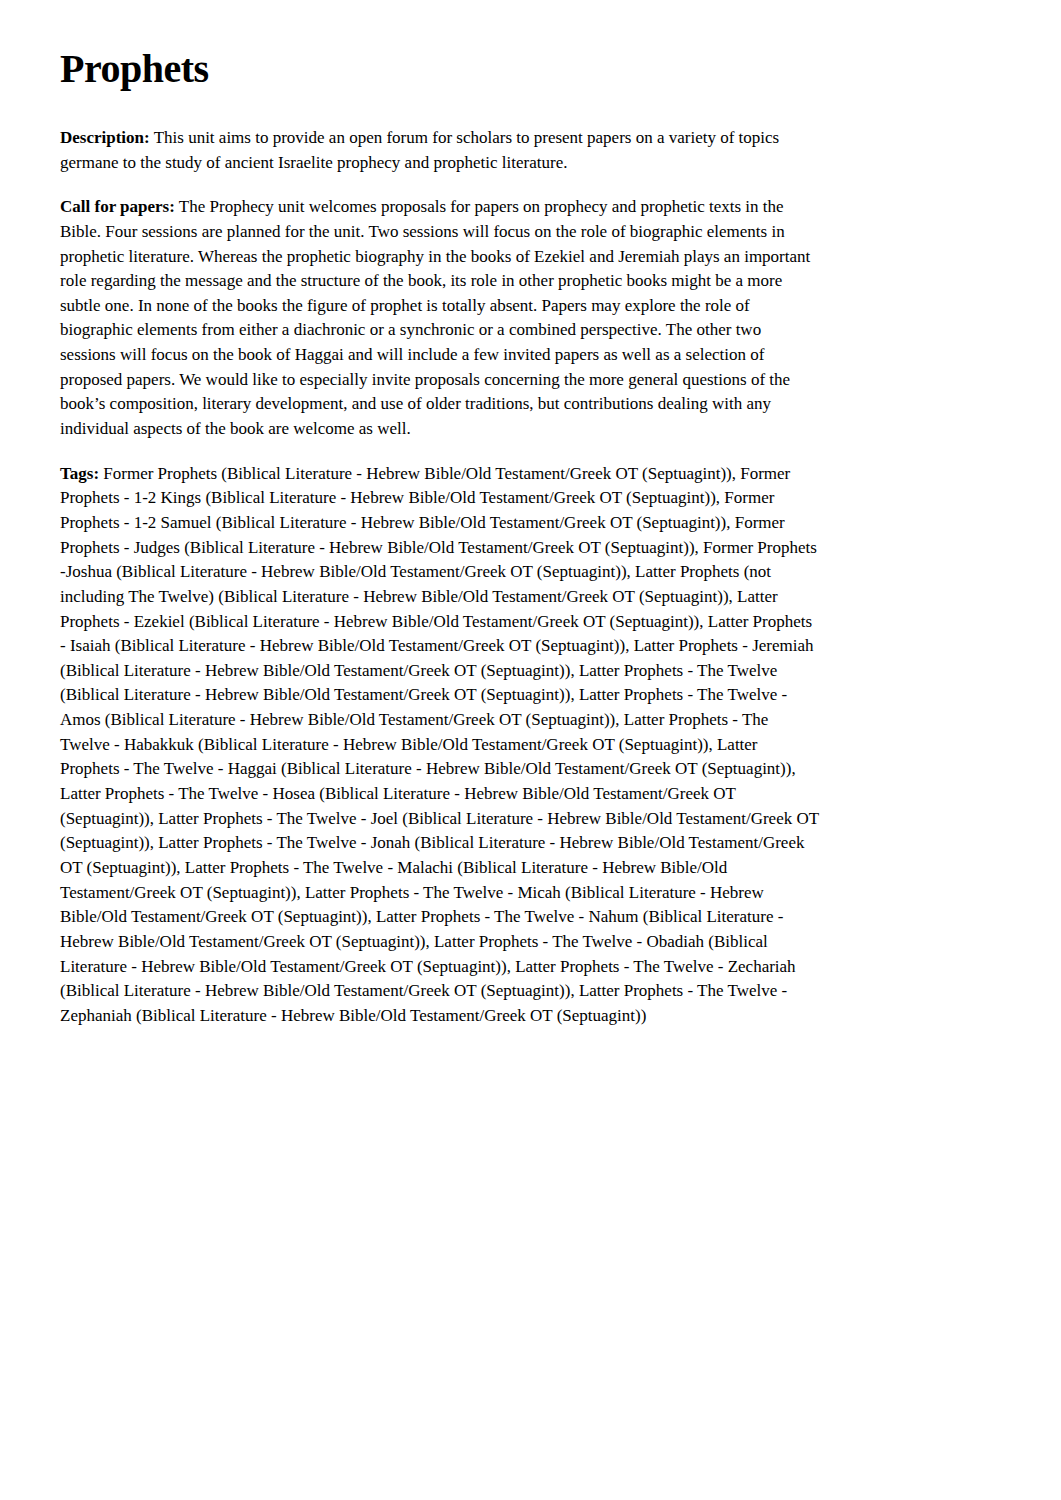Prophets
Description: This unit aims to provide an open forum for scholars to present papers on a variety of topics germane to the study of ancient Israelite prophecy and prophetic literature.
Call for papers: The Prophecy unit welcomes proposals for papers on prophecy and prophetic texts in the Bible. Four sessions are planned for the unit. Two sessions will focus on the role of biographic elements in prophetic literature. Whereas the prophetic biography in the books of Ezekiel and Jeremiah plays an important role regarding the message and the structure of the book, its role in other prophetic books might be a more subtle one. In none of the books the figure of prophet is totally absent. Papers may explore the role of biographic elements from either a diachronic or a synchronic or a combined perspective. The other two sessions will focus on the book of Haggai and will include a few invited papers as well as a selection of proposed papers. We would like to especially invite proposals concerning the more general questions of the book’s composition, literary development, and use of older traditions, but contributions dealing with any individual aspects of the book are welcome as well.
Tags: Former Prophets (Biblical Literature - Hebrew Bible/Old Testament/Greek OT (Septuagint)), Former Prophets - 1-2 Kings (Biblical Literature - Hebrew Bible/Old Testament/Greek OT (Septuagint)), Former Prophets - 1-2 Samuel (Biblical Literature - Hebrew Bible/Old Testament/Greek OT (Septuagint)), Former Prophets - Judges (Biblical Literature - Hebrew Bible/Old Testament/Greek OT (Septuagint)), Former Prophets -Joshua (Biblical Literature - Hebrew Bible/Old Testament/Greek OT (Septuagint)), Latter Prophets (not including The Twelve) (Biblical Literature - Hebrew Bible/Old Testament/Greek OT (Septuagint)), Latter Prophets - Ezekiel (Biblical Literature - Hebrew Bible/Old Testament/Greek OT (Septuagint)), Latter Prophets - Isaiah (Biblical Literature - Hebrew Bible/Old Testament/Greek OT (Septuagint)), Latter Prophets - Jeremiah (Biblical Literature - Hebrew Bible/Old Testament/Greek OT (Septuagint)), Latter Prophets - The Twelve (Biblical Literature - Hebrew Bible/Old Testament/Greek OT (Septuagint)), Latter Prophets - The Twelve - Amos (Biblical Literature - Hebrew Bible/Old Testament/Greek OT (Septuagint)), Latter Prophets - The Twelve - Habakkuk (Biblical Literature - Hebrew Bible/Old Testament/Greek OT (Septuagint)), Latter Prophets - The Twelve - Haggai (Biblical Literature - Hebrew Bible/Old Testament/Greek OT (Septuagint)), Latter Prophets - The Twelve - Hosea (Biblical Literature - Hebrew Bible/Old Testament/Greek OT (Septuagint)), Latter Prophets - The Twelve - Joel (Biblical Literature - Hebrew Bible/Old Testament/Greek OT (Septuagint)), Latter Prophets - The Twelve - Jonah (Biblical Literature - Hebrew Bible/Old Testament/Greek OT (Septuagint)), Latter Prophets - The Twelve - Malachi (Biblical Literature - Hebrew Bible/Old Testament/Greek OT (Septuagint)), Latter Prophets - The Twelve - Micah (Biblical Literature - Hebrew Bible/Old Testament/Greek OT (Septuagint)), Latter Prophets - The Twelve - Nahum (Biblical Literature - Hebrew Bible/Old Testament/Greek OT (Septuagint)), Latter Prophets - The Twelve - Obadiah (Biblical Literature - Hebrew Bible/Old Testament/Greek OT (Septuagint)), Latter Prophets - The Twelve - Zechariah (Biblical Literature - Hebrew Bible/Old Testament/Greek OT (Septuagint)), Latter Prophets - The Twelve - Zephaniah (Biblical Literature - Hebrew Bible/Old Testament/Greek OT (Septuagint))